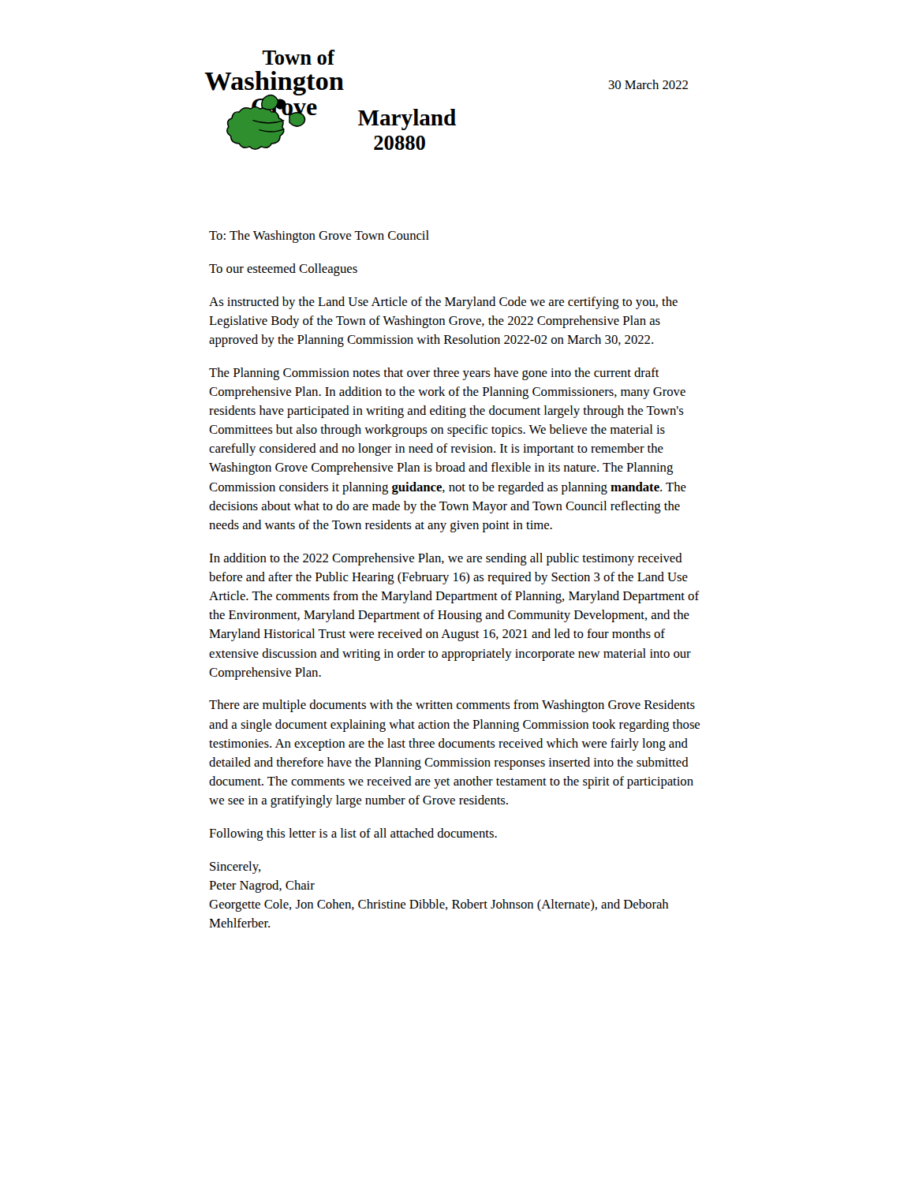Town of Washington Grove Maryland 20880
30 March 2022
To: The Washington Grove Town Council
To our esteemed Colleagues
As instructed by the Land Use Article of the Maryland Code we are certifying to you, the Legislative Body of the Town of Washington Grove, the 2022 Comprehensive Plan as approved by the Planning Commission with Resolution 2022-02 on March 30, 2022.
The Planning Commission notes that over three years have gone into the current draft Comprehensive Plan. In addition to the work of the Planning Commissioners, many Grove residents have participated in writing and editing the document largely through the Town's Committees but also through workgroups on specific topics. We believe the material is carefully considered and no longer in need of revision. It is important to remember the Washington Grove Comprehensive Plan is broad and flexible in its nature. The Planning Commission considers it planning guidance, not to be regarded as planning mandate. The decisions about what to do are made by the Town Mayor and Town Council reflecting the needs and wants of the Town residents at any given point in time.
In addition to the 2022 Comprehensive Plan, we are sending all public testimony received before and after the Public Hearing (February 16) as required by Section 3 of the Land Use Article. The comments from the Maryland Department of Planning, Maryland Department of the Environment, Maryland Department of Housing and Community Development, and the Maryland Historical Trust were received on August 16, 2021 and led to four months of extensive discussion and writing in order to appropriately incorporate new material into our Comprehensive Plan.
There are multiple documents with the written comments from Washington Grove Residents and a single document explaining what action the Planning Commission took regarding those testimonies. An exception are the last three documents received which were fairly long and detailed and therefore have the Planning Commission responses inserted into the submitted document. The comments we received are yet another testament to the spirit of participation we see in a gratifyingly large number of Grove residents.
Following this letter is a list of all attached documents.
Sincerely,
Peter Nagrod, Chair
Georgette Cole, Jon Cohen, Christine Dibble, Robert Johnson (Alternate), and Deborah Mehlferber.